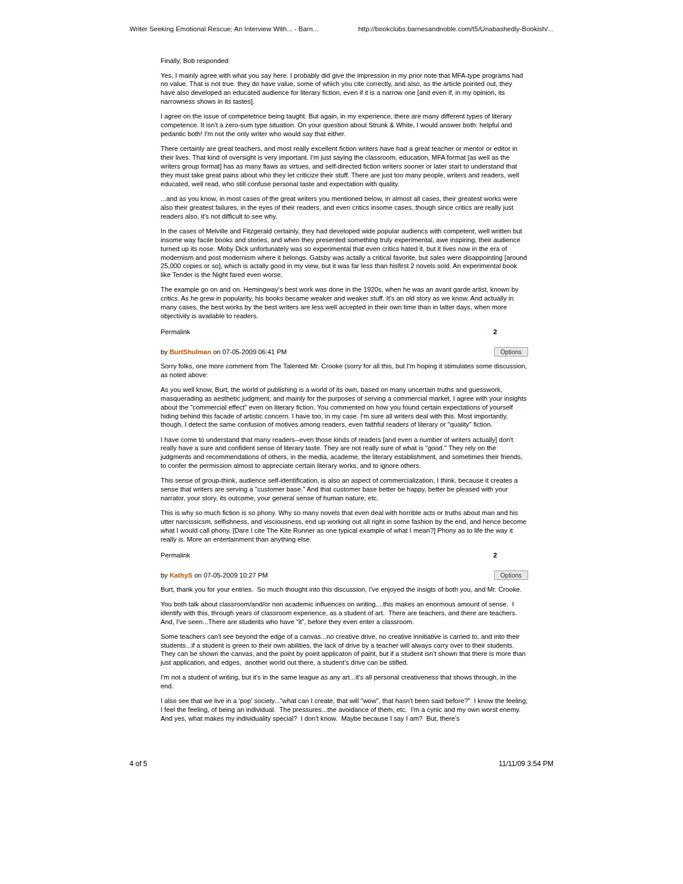Writer Seeking Emotional Rescue; An Interview With... - Barn...
http://bookclubs.barnesandnoble.com/t5/Unabashedly-Bookish/...
Finally, Bob responded:
Yes, I mainly agree with what you say here. I probably did give the impression in my prior note that MFA-type programs had no value. That is not true. they do have value, some of which you cite correctly, and also, as the article pointed out, they have also developed an educated audience for literary fiction, even if it is a narrow one [and even if, in my opinion, its narrowness shows in its tastes].
I agree on the issue of competetnce being taught. But again, in my experience, there are many different types of literary competence. It isn't a zero-sum type situation. On your question about Strunk & White, I would answer both: helpful and pedantic both! I'm not the only writer who would say that either.
There certainly are great teachers, and most really excellent fiction writers have had a great teacher or mentor or editor in their lives. That kind of oversight is very important. I'm just saying the classroom, education, MFA format [as well as the writers group format] has as many flaws as virtues, and self-directed fiction writers sooner or later start to understand that they must take great pains about who they let criticize their stuff. There are just too many people, writers and readers, well educated, well read, who still confuse personal taste and expectation with quality.
...and as you know, in most cases of the great writers you mentioned below, in almost all cases, their greatest works were also their greatest failures, in the eyes of their readers, and even critics insome cases, though since critics are really just readers also, it's not difficult to see why.
In the cases of Melville and Fitzgerald certainly, they had developed wide popular audiencs with competent, well written but insome way facile books and stories, and when they presented something truly experimental, awe inspiring, their audience turned up its nose. Moby Dick unfortunately was so experimental that even critics hated it, but it lives now in the era of modernism and post modernism where it belongs. Gatsby was actally a critical favorite, but sales were disappointing [around 25,000 copies or so], which is actally good in my view, but it was far less than hisfirst 2 novels sold. An experimental book like Tender is the Night fared even worse.
The example go on and on. Hemingway's best work was done in the 1920s, when he was an avant garde artist, known by critics. As he grew in popularity, his books became weaker and weaker stuff. It's an old story as we know. And actually in many cases, the best works by the best writers are less well accepted in their own time than in latter days, when more objectivity is available to readers.
Permalink 2
by BurtShulman on 07-05-2009 06:41 PM
Options
Sorry folks, one more comment from The Talented Mr. Crooke (sorry for all this, but I'm hoping it stimulates some discussion, as noted above:
As you well know, Burt, the world of publishing is a world of its own, based on many uncertain truths and guesswork, masquerading as aesthetic judgment, and mainly for the purposes of serving a commercial market. I agree with your insights about the "commercial effect" even on literary fiction. You commented on how you found certain expectations of yourself hiding behind this facade of artistic concern. I have too, in my case. I'm sure all writers deal with this. Most importantly, though, I detect the same confusion of motives among readers, even faithful readers of literary or "quality" fiction.
I have come to understand that many readers--even those kinds of readers [and even a number of writers actually] don't really have a sure and confident sense of literary taste. They are not really sure of what is "good." They rely on the judgments and recommendations of others, in the media, academe, the literary establishment, and sometimes their friends, to confer the permission almost to appreciate certain literary works, and to ignore others.
This sense of group-think, audience self-identification, is also an aspect of commercialization, I think, because it creates a sense that writers are serving a "customer base." And that customer base better be happy, better be pleased with your narrator, your story, its outcome, your general sense of human nature, etc.
This is why so much fiction is so phony. Why so many novels that even deal with horrible acts or truths about man and his utter narcissicsm, selfishness, and visciousness, end up working out all right in some fashion by the end, and hence become what I would call phony. [Dare I cite The Kite Runner as one typical example of what I mean?] Phony as to life the way it really is. More an entertainment than anything else.
Permalink 2
by KathyS on 07-05-2009 10:27 PM
Options
Burt, thank you for your entries. So much thought into this discussion, I've enjoyed the insigts of both you, and Mr. Crooke.
You both talk about classroom/and/or non academic influences on writing....this makes an enormous amount of sense. I identify with this, through years of classroom experience, as a student of art. There are teachers, and there are teachers. And, I've seen...There are students who have "it", before they even enter a classroom.
Some teachers can't see beyond the edge of a canvas...no creative drive, no creative innitiative is carried to, and into their students...if a student is green to their own abilities, the lack of drive by a teacher will always carry over to their students. They can be shown the canvas, and the point by point applicaton of paint, but if a student isn't shown that there is more than just application, and edges, another world out there, a student's drive can be stifled.
I'm not a student of writing, but it's in the same league as any art...it's all personal creativeness that shows through, in the end.
I also see that we live in a 'pop' society..."what can I create, that will "wow", that hasn't been said before?" I know the feeling; I feel the feeling, of being an individual. The pressures...the avoidance of them, etc. I'm a cynic and my own worst enemy. And yes, what makes my individuality special? I don't know. Maybe because I say I am? But, there's
4 of 5
11/11/09 3:54 PM